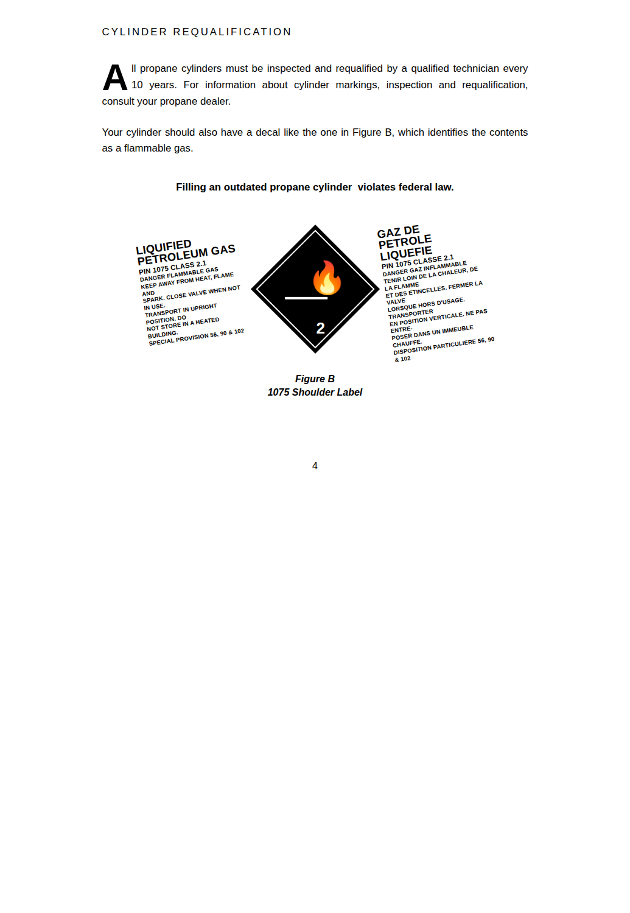Cylinder Requalification
All propane cylinders must be inspected and requalified by a qualified technician every 10 years. For information about cylinder markings, inspection and requalification, consult your propane dealer.
Your cylinder should also have a decal like the one in Figure B, which identifies the contents as a flammable gas.
Filling an outdated propane cylinder violates federal law.
LIQUIFIED PETROLEUM GAS PIN 1075 CLASS 2.1 DANGER FLAMMABLE GAS KEEP AWAY FROM HEAT, FLAME AND SPARK. CLOSE VALVE WHEN NOT IN USE. TRANSPORT IN UPRIGHT POSITION. DO NOT STORE IN A HEATED BUILDING. SPECIAL PROVISION 56, 90 & 102
🔥
2
GAZ DE PETROLE LIQUEFIE PIN 1075 CLASSE 2.1 DANGER GAZ INFLAMMABLE TENIR LOIN DE LA CHALEUR, DE LA FLAMME ET DES ETINCELLES. FERMER LA VALVE LORSQUE HORS D'USAGE. TRANSPORTER EN POSITION VERTICALE. NE PAS ENTRE- POSER DANS UN IMMEUBLE CHAUFFE. DISPOSITION PARTICULIERE 56, 90 & 102
Figure B
1075 Shoulder Label
4